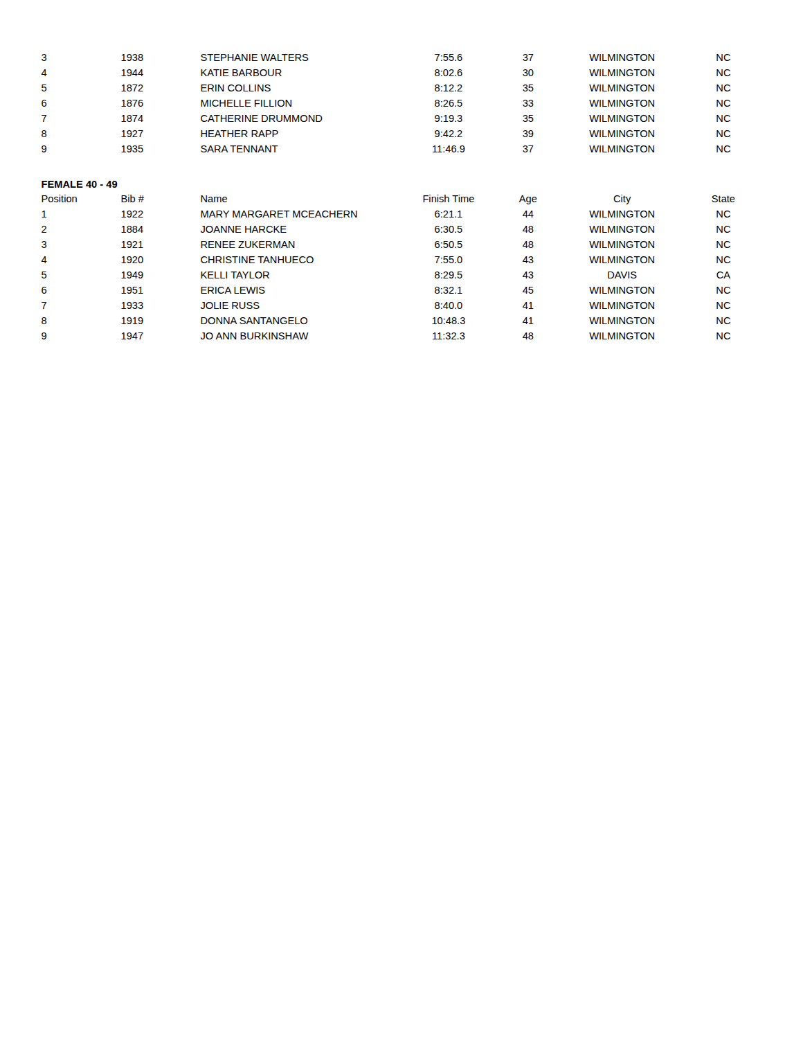| 3 | 1938 | STEPHANIE WALTERS | 7:55.6 | 37 | WILMINGTON | NC |
| 4 | 1944 | KATIE BARBOUR | 8:02.6 | 30 | WILMINGTON | NC |
| 5 | 1872 | ERIN COLLINS | 8:12.2 | 35 | WILMINGTON | NC |
| 6 | 1876 | MICHELLE FILLION | 8:26.5 | 33 | WILMINGTON | NC |
| 7 | 1874 | CATHERINE DRUMMOND | 9:19.3 | 35 | WILMINGTON | NC |
| 8 | 1927 | HEATHER RAPP | 9:42.2 | 39 | WILMINGTON | NC |
| 9 | 1935 | SARA TENNANT | 11:46.9 | 37 | WILMINGTON | NC |
| FEMALE 40 - 49 |
| Position | Bib # | Name | Finish Time | Age | City | State |
| 1 | 1922 | MARY MARGARET MCEACHERN | 6:21.1 | 44 | WILMINGTON | NC |
| 2 | 1884 | JOANNE HARCKE | 6:30.5 | 48 | WILMINGTON | NC |
| 3 | 1921 | RENEE ZUKERMAN | 6:50.5 | 48 | WILMINGTON | NC |
| 4 | 1920 | CHRISTINE TANHUECO | 7:55.0 | 43 | WILMINGTON | NC |
| 5 | 1949 | KELLI TAYLOR | 8:29.5 | 43 | DAVIS | CA |
| 6 | 1951 | ERICA LEWIS | 8:32.1 | 45 | WILMINGTON | NC |
| 7 | 1933 | JOLIE RUSS | 8:40.0 | 41 | WILMINGTON | NC |
| 8 | 1919 | DONNA SANTANGELO | 10:48.3 | 41 | WILMINGTON | NC |
| 9 | 1947 | JO ANN BURKINSHAW | 11:32.3 | 48 | WILMINGTON | NC |